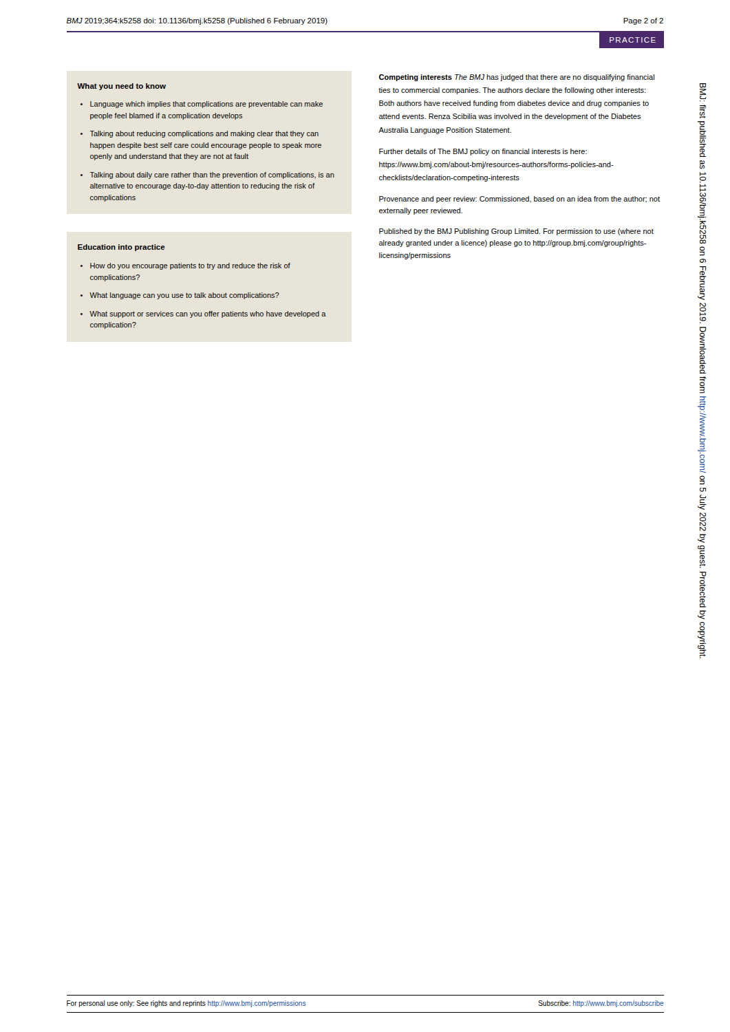BMJ 2019;364:k5258 doi: 10.1136/bmj.k5258 (Published 6 February 2019)
Page 2 of 2
PRACTICE
What you need to know
Language which implies that complications are preventable can make people feel blamed if a complication develops
Talking about reducing complications and making clear that they can happen despite best self care could encourage people to speak more openly and understand that they are not at fault
Talking about daily care rather than the prevention of complications, is an alternative to encourage day-to-day attention to reducing the risk of complications
Education into practice
How do you encourage patients to try and reduce the risk of complications?
What language can you use to talk about complications?
What support or services can you offer patients who have developed a complication?
Competing interests The BMJ has judged that there are no disqualifying financial ties to commercial companies. The authors declare the following other interests: Both authors have received funding from diabetes device and drug companies to attend events. Renza Scibilia was involved in the development of the Diabetes Australia Language Position Statement.
Further details of The BMJ policy on financial interests is here: https://www.bmj.com/about-bmj/resources-authors/forms-policies-and-checklists/declaration-competing-interests
Provenance and peer review: Commissioned, based on an idea from the author; not externally peer reviewed.
Published by the BMJ Publishing Group Limited. For permission to use (where not already granted under a licence) please go to http://group.bmj.com/group/rights-licensing/permissions
BMJ: first published as 10.1136/bmj.k5258 on 6 February 2019. Downloaded from http://www.bmj.com/ on 5 July 2022 by guest. Protected by copyright.
For personal use only: See rights and reprints http://www.bmj.com/permissions
Subscribe: http://www.bmj.com/subscribe